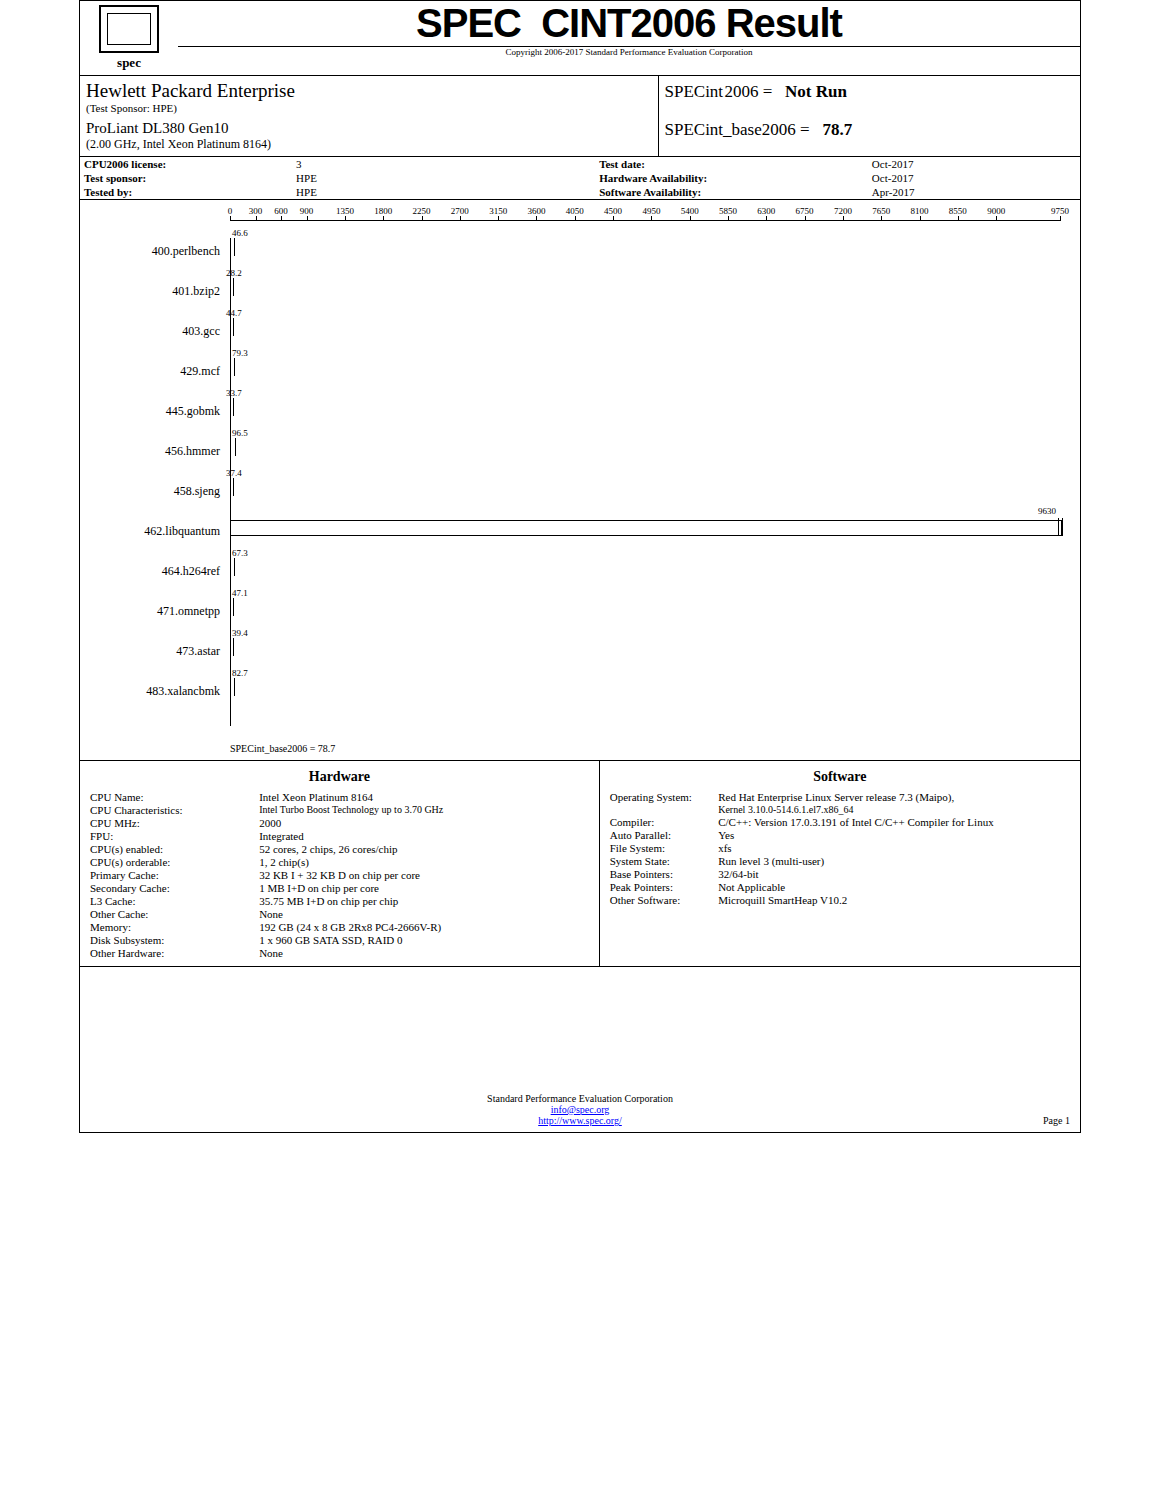spec
SPEC CINT2006 Result
Copyright 2006-2017 Standard Performance Evaluation Corporation
Hewlett Packard Enterprise
(Test Sponsor: HPE)
ProLiant DL380 Gen10
(2.00 GHz, Intel Xeon Platinum 8164)
SPECint 2006 = Not Run
SPECint_base2006 = 78.7
| CPU2006 license: | 3 | Test date: | Oct-2017 |
| Test sponsor: | HPE | Hardware Availability: | Oct-2017 |
| Tested by: | HPE | Software Availability: | Apr-2017 |
0 300 600 900 1350 1800 2250 2700 3150 3600 4050 4500 4950 5400 5850 6300 6750 7200 7650 8100 8550 9000 9750
400.perlbench
46.6
401.bzip2
28.2
403.gcc
44.7
429.mcf
79.3
445.gobmk
33.7
456.hmmer
96.5
458.sjeng
37.4
462.libquantum
9630
464.h264ref
67.3
471.omnetpp
47.1
473.astar
39.4
483.xalancbmk
82.7
SPECint_base2006 = 78.7
Hardware
| CPU Name: | Intel Xeon Platinum 8164 |
| CPU Characteristics: | Intel Turbo Boost Technology up to 3.70 GHz |
| CPU MHz: | 2000 |
| FPU: | Integrated |
| CPU(s) enabled: | 52 cores, 2 chips, 26 cores/chip |
| CPU(s) orderable: | 1, 2 chip(s) |
| Primary Cache: | 32 KB I + 32 KB D on chip per core |
| Secondary Cache: | 1 MB I+D on chip per core |
| L3 Cache: | 35.75 MB I+D on chip per chip |
| Other Cache: | None |
| Memory: | 192 GB (24 x 8 GB 2Rx8 PC4-2666V-R) |
| Disk Subsystem: | 1 x 960 GB SATA SSD, RAID 0 |
| Other Hardware: | None |
Software
| Operating System: | Red Hat Enterprise Linux Server release 7.3 (Maipo), Kernel 3.10.0-514.6.1.el7.x86_64 |
| Compiler: | C/C++: Version 17.0.3.191 of Intel C/C++ Compiler for Linux |
| Auto Parallel: | Yes |
| File System: | xfs |
| System State: | Run level 3 (multi-user) |
| Base Pointers: | 32/64-bit |
| Peak Pointers: | Not Applicable |
| Other Software: | Microquill SmartHeap V10.2 |
Standard Performance Evaluation Corporation
info@spec.org
http://www.spec.org/
Page 1